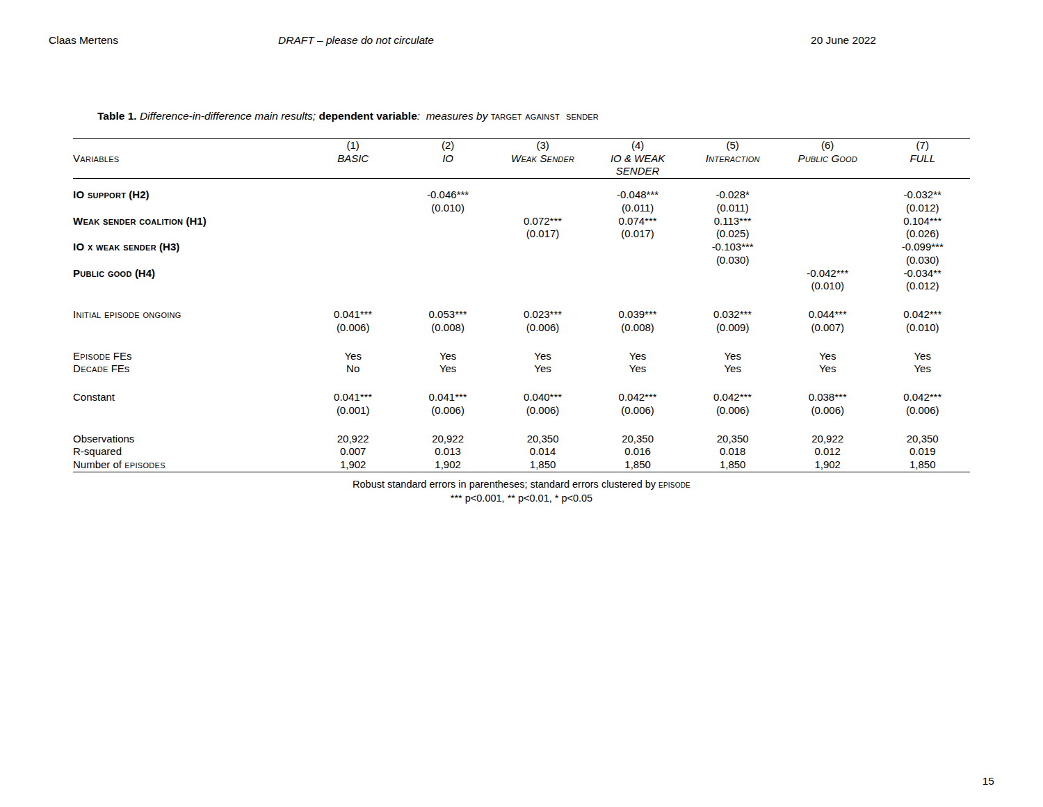Claas Mertens
DRAFT – please do not circulate
20 June 2022
Table 1. Difference-in-difference main results; dependent variable: measures by target against sender
| | (1) | (2) | (3) | (4) | (5) | (6) | (7) |
| Variables | BASIC | IO | Weak Sender | IO & WEAK | Interaction | Public Good | FULL |
| | | | | SENDER | | | |
| IO support (H2) | | -0.046*** | | -0.048*** | -0.028* | | -0.032** |
| | | (0.010) | | (0.011) | (0.011) | | (0.012) |
| Weak sender coalition (H1) | | | 0.072*** | 0.074*** | 0.113*** | | 0.104*** |
| | | | (0.017) | (0.017) | (0.025) | | (0.026) |
| IO x weak sender (H3) | | | | | -0.103*** | | -0.099*** |
| | | | | | (0.030) | | (0.030) |
| Public good (H4) | | | | | | -0.042*** | -0.034** |
| | | | | | | (0.010) | (0.012) |
| Initial episode ongoing | 0.041*** | 0.053*** | 0.023*** | 0.039*** | 0.032*** | 0.044*** | 0.042*** |
| | (0.006) | (0.008) | (0.006) | (0.008) | (0.009) | (0.007) | (0.010) |
| Episode FEs | Yes | Yes | Yes | Yes | Yes | Yes | Yes |
| Decade FEs | No | Yes | Yes | Yes | Yes | Yes | Yes |
| Constant | 0.041*** | 0.041*** | 0.040*** | 0.042*** | 0.042*** | 0.038*** | 0.042*** |
| | (0.001) | (0.006) | (0.006) | (0.006) | (0.006) | (0.006) | (0.006) |
| Observations | 20,922 | 20,922 | 20,350 | 20,350 | 20,350 | 20,922 | 20,350 |
| R-squared | 0.007 | 0.013 | 0.014 | 0.016 | 0.018 | 0.012 | 0.019 |
| Number of episodes | 1,902 | 1,902 | 1,850 | 1,850 | 1,850 | 1,902 | 1,850 |
Robust standard errors in parentheses; standard errors clustered by episode
*** p<0.001, ** p<0.01, * p<0.05
15